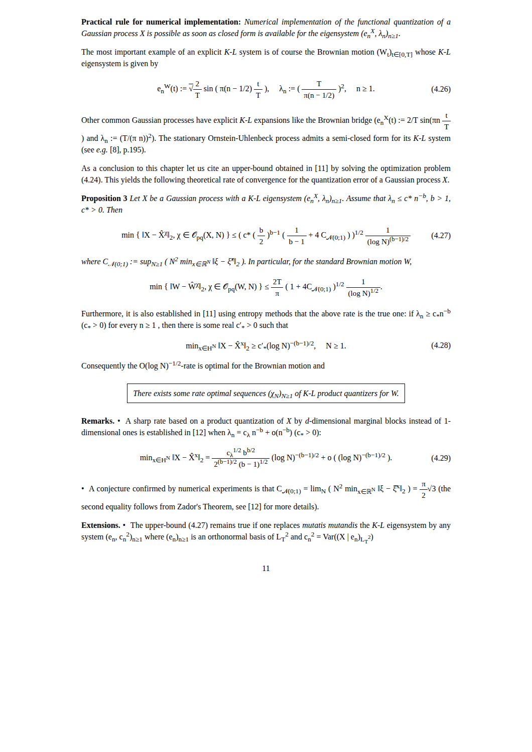Practical rule for numerical implementation: Numerical implementation of the functional quantization of a Gaussian process X is possible as soon as closed form is available for the eigensystem (enX, λn)n≥1.
The most important example of an explicit K-L system is of course the Brownian motion (Wt)t∈[0,T] whose K-L eigensystem is given by
enW(t) := √2 T sin ( π(n − 1/2) tT ), λn := ( Tπ(n − 1/2) )2, n ≥ 1. (4.26)
Other common Gaussian processes have explicit K-L expansions like the Brownian bridge (enX(t) := 2/T sin(πn tT) and λn := (T/(π n))2). The stationary Ornstein-Uhlenbeck process admits a semi-closed form for its K-L system (see e.g. [8], p.195).
As a conclusion to this chapter let us cite an upper-bound obtained in [11] by solving the optimization problem (4.24). This yields the following theoretical rate of convergence for the quantization error of a Gaussian process X.
Proposition 3 Let X be a Gaussian process with a K-L eigensystem (enX, λn)n≥1. Assume that λn ≤ c* n−b, b > 1, c* > 0. Then
min { ‖X − X̂χ‖2, χ ∈ 𝒪pq(X, N) } ≤ ( c* ( b 2 )b−1 ( 1 b − 1 + 4 C𝒩(0;1) ) )1/2 1(log N)(b−1)/2 (4.27)
where C𝒩(0;1) := supN≥1 ( N2 minx∈ℝN ‖ξ − ξ̂x‖2 ). In particular, for the standard Brownian motion W,
min { ‖W − Ŵχ‖2, χ ∈ 𝒪pq(W, N) } ≤ 2T π ( 1 + 4C𝒩(0;1) )1/2 1(log N)1/2.
Furthermore, it is also established in [11] using entropy methods that the above rate is the true one: if λn ≥ c*n−b (c* > 0) for every n ≥ 1 , then there is some real c′* > 0 such that
minx∈HN ‖X − X̂x‖2 ≥ c′*(log N)−(b−1)/2, N ≥ 1. (4.28)
Consequently the O(log N)−1/2-rate is optimal for the Brownian motion and
There exists some rate optimal sequences (χN)N≥1 of K-L product quantizers for W.
Remarks. • A sharp rate based on a product quantization of X by d-dimensional marginal blocks instead of 1-dimensional ones is established in [12] when λn = cλ n−b + o(n−b) (c* > 0):
minx∈HN ‖X − X̂x‖2 = cλ1/2 bb/22(b−1)/2 (b − 1)1/2 (log N)−(b−1)/2 + o ( (log N)−(b−1)/2 ). (4.29)
• A conjecture confirmed by numerical experiments is that C𝒩(0;1) = limN ( N2 minx∈ℝN ‖ξ − ξ̂x‖2 ) = π 2√3 (the second equality follows from Zador's Theorem, see [12] for more details).
Extensions. • The upper-bound (4.27) remains true if one replaces mutatis mutandis the K-L eigensystem by any system (en, cn2)n≥1 where (en)n≥1 is an orthonormal basis of LT2 and cn2 = Var((X | en)LT2)
11